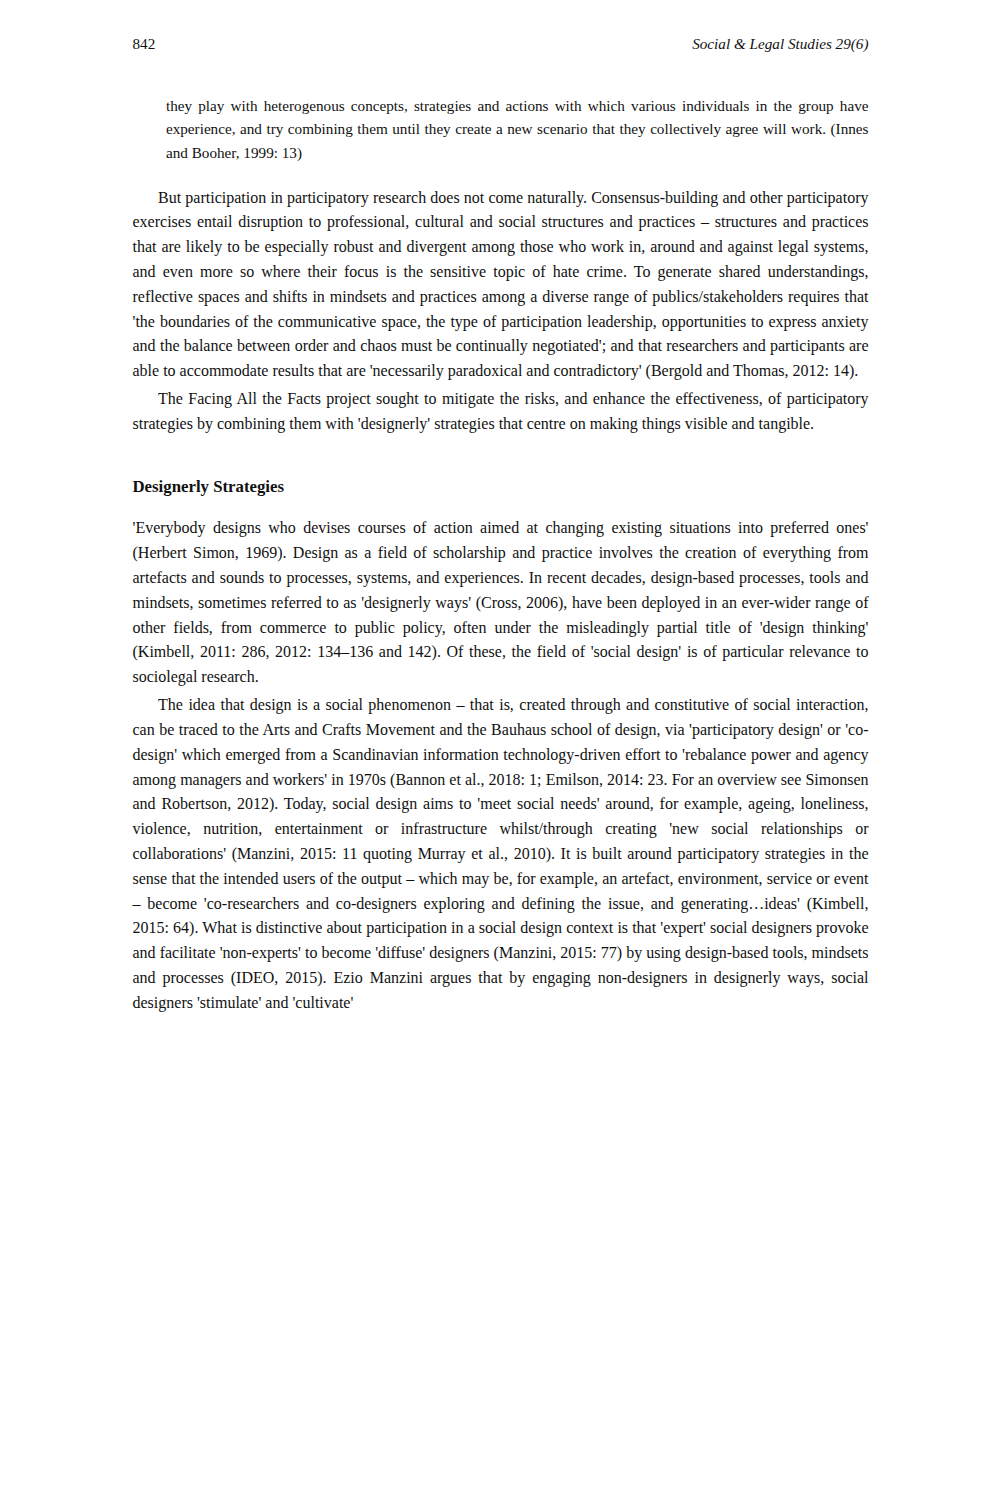842 Social & Legal Studies 29(6)
they play with heterogenous concepts, strategies and actions with which various individuals in the group have experience, and try combining them until they create a new scenario that they collectively agree will work. (Innes and Booher, 1999: 13)
But participation in participatory research does not come naturally. Consensus-building and other participatory exercises entail disruption to professional, cultural and social structures and practices – structures and practices that are likely to be especially robust and divergent among those who work in, around and against legal systems, and even more so where their focus is the sensitive topic of hate crime. To generate shared understandings, reflective spaces and shifts in mindsets and practices among a diverse range of publics/stakeholders requires that 'the boundaries of the communicative space, the type of participation leadership, opportunities to express anxiety and the balance between order and chaos must be continually negotiated'; and that researchers and participants are able to accommodate results that are 'necessarily paradoxical and contradictory' (Bergold and Thomas, 2012: 14).
The Facing All the Facts project sought to mitigate the risks, and enhance the effectiveness, of participatory strategies by combining them with 'designerly' strategies that centre on making things visible and tangible.
Designerly Strategies
'Everybody designs who devises courses of action aimed at changing existing situations into preferred ones' (Herbert Simon, 1969). Design as a field of scholarship and practice involves the creation of everything from artefacts and sounds to processes, systems, and experiences. In recent decades, design-based processes, tools and mindsets, sometimes referred to as 'designerly ways' (Cross, 2006), have been deployed in an ever-wider range of other fields, from commerce to public policy, often under the misleadingly partial title of 'design thinking' (Kimbell, 2011: 286, 2012: 134–136 and 142). Of these, the field of 'social design' is of particular relevance to sociolegal research.
The idea that design is a social phenomenon – that is, created through and constitutive of social interaction, can be traced to the Arts and Crafts Movement and the Bauhaus school of design, via 'participatory design' or 'co-design' which emerged from a Scandinavian information technology-driven effort to 'rebalance power and agency among managers and workers' in 1970s (Bannon et al., 2018: 1; Emilson, 2014: 23. For an overview see Simonsen and Robertson, 2012). Today, social design aims to 'meet social needs' around, for example, ageing, loneliness, violence, nutrition, entertainment or infrastructure whilst/through creating 'new social relationships or collaborations' (Manzini, 2015: 11 quoting Murray et al., 2010). It is built around participatory strategies in the sense that the intended users of the output – which may be, for example, an artefact, environment, service or event – become 'co-researchers and co-designers exploring and defining the issue, and generating…ideas' (Kimbell, 2015: 64). What is distinctive about participation in a social design context is that 'expert' social designers provoke and facilitate 'non-experts' to become 'diffuse' designers (Manzini, 2015: 77) by using design-based tools, mindsets and processes (IDEO, 2015). Ezio Manzini argues that by engaging non-designers in designerly ways, social designers 'stimulate' and 'cultivate'